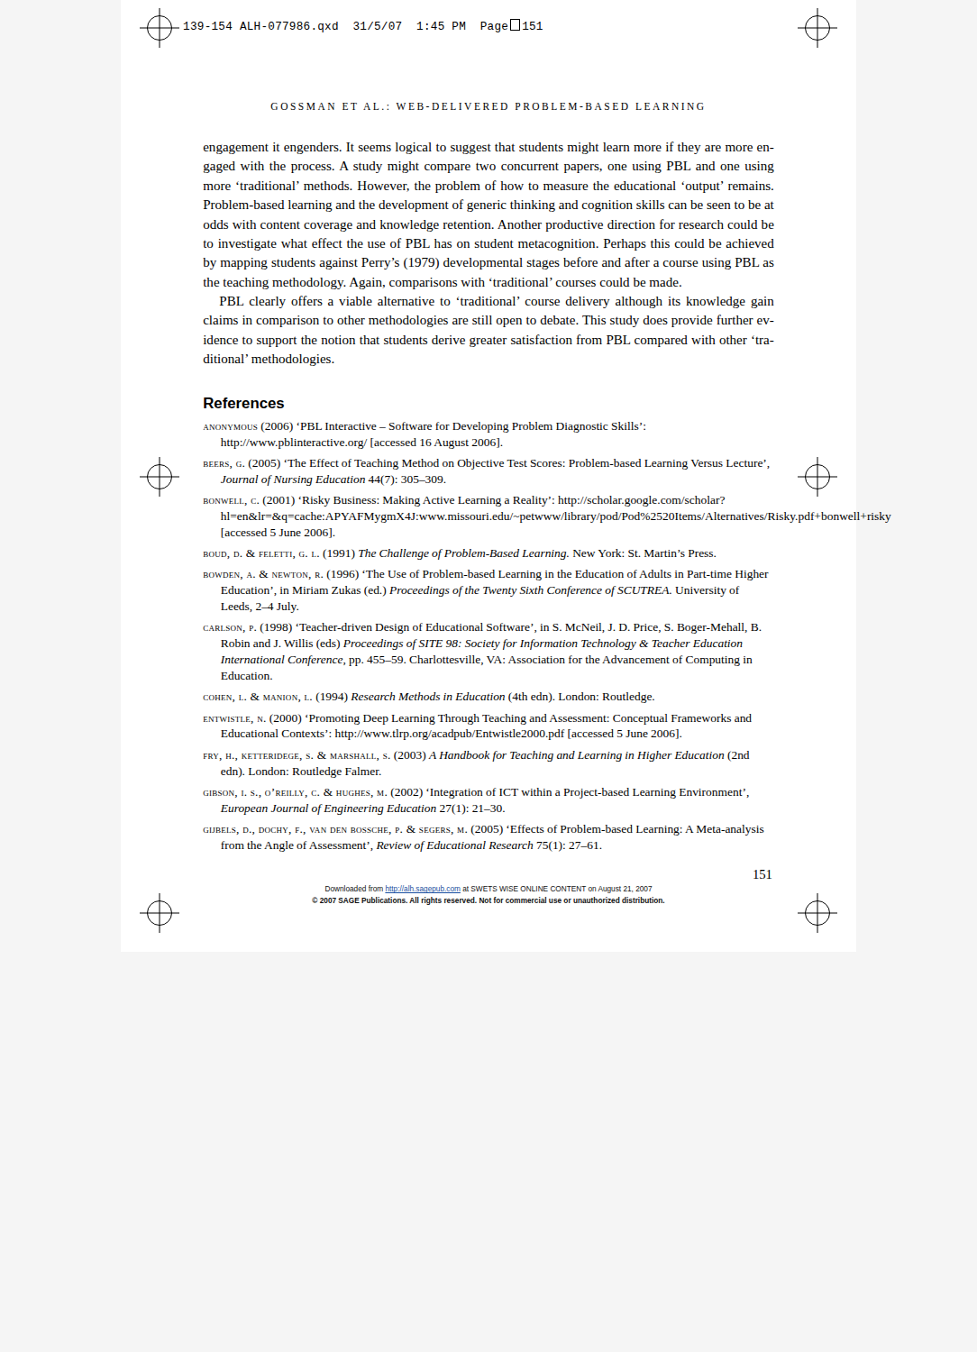139-154 ALH-077986.qxd 31/5/07 1:45 PM Page 151
Gossman et al.: Web-delivered problem-based learning
engagement it engenders. It seems logical to suggest that students might learn more if they are more engaged with the process. A study might compare two concurrent papers, one using PBL and one using more ‘traditional’ methods. However, the problem of how to measure the educational ‘output’ remains. Problem-based learning and the development of generic thinking and cognition skills can be seen to be at odds with content coverage and knowledge retention. Another productive direction for research could be to investigate what effect the use of PBL has on student metacognition. Perhaps this could be achieved by mapping students against Perry’s (1979) developmental stages before and after a course using PBL as the teaching methodology. Again, comparisons with ‘traditional’ courses could be made.
PBL clearly offers a viable alternative to ‘traditional’ course delivery although its knowledge gain claims in comparison to other methodologies are still open to debate. This study does provide further evidence to support the notion that students derive greater satisfaction from PBL compared with other ‘traditional’ methodologies.
References
anonymous (2006) ‘PBL Interactive – Software for Developing Problem Diagnostic Skills’: http://www.pblinteractive.org/ [accessed 16 August 2006].
beers, g. (2005) ‘The Effect of Teaching Method on Objective Test Scores: Problem-based Learning Versus Lecture’, Journal of Nursing Education 44(7): 305–309.
bonwell, c. (2001) ‘Risky Business: Making Active Learning a Reality’: http://scholar.google.com/scholar?hl=en&lr=&q=cache:APYAFMygmX4J:www.missouri.edu/~petwww/library/pod/Pod%2520Items/Alternatives/Risky.pdf+bonwell+risky [accessed 5 June 2006].
boud, d. & feletti, g. l. (1991) The Challenge of Problem-Based Learning. New York: St. Martin’s Press.
bowden, a. & newton, r. (1996) ‘The Use of Problem-based Learning in the Education of Adults in Part-time Higher Education’, in Miriam Zukas (ed.) Proceedings of the Twenty Sixth Conference of SCUTREA. University of Leeds, 2–4 July.
carlson, p. (1998) ‘Teacher-driven Design of Educational Software’, in S. McNeil, J. D. Price, S. Boger-Mehall, B. Robin and J. Willis (eds) Proceedings of SITE 98: Society for Information Technology & Teacher Education International Conference, pp. 455–59. Charlottesville, VA: Association for the Advancement of Computing in Education.
cohen, l. & manion, l. (1994) Research Methods in Education (4th edn). London: Routledge.
entwistle, n. (2000) ‘Promoting Deep Learning Through Teaching and Assessment: Conceptual Frameworks and Educational Contexts’: http://www.tlrp.org/acadpub/Entwistle2000.pdf [accessed 5 June 2006].
fry, h., ketteridege, s. & marshall, s. (2003) A Handbook for Teaching and Learning in Higher Education (2nd edn). London: Routledge Falmer.
gibson, i. s., o’reilly, c. & hughes, m. (2002) ‘Integration of ICT within a Project-based Learning Environment’, European Journal of Engineering Education 27(1): 21–30.
gijbels, d., dochy, f., van den bossche, p. & segers, m. (2005) ‘Effects of Problem-based Learning: A Meta-analysis from the Angle of Assessment’, Review of Educational Research 75(1): 27–61.
151
Downloaded from http://alh.sagepub.com at SWETS WISE ONLINE CONTENT on August 21, 2007
© 2007 SAGE Publications. All rights reserved. Not for commercial use or unauthorized distribution.